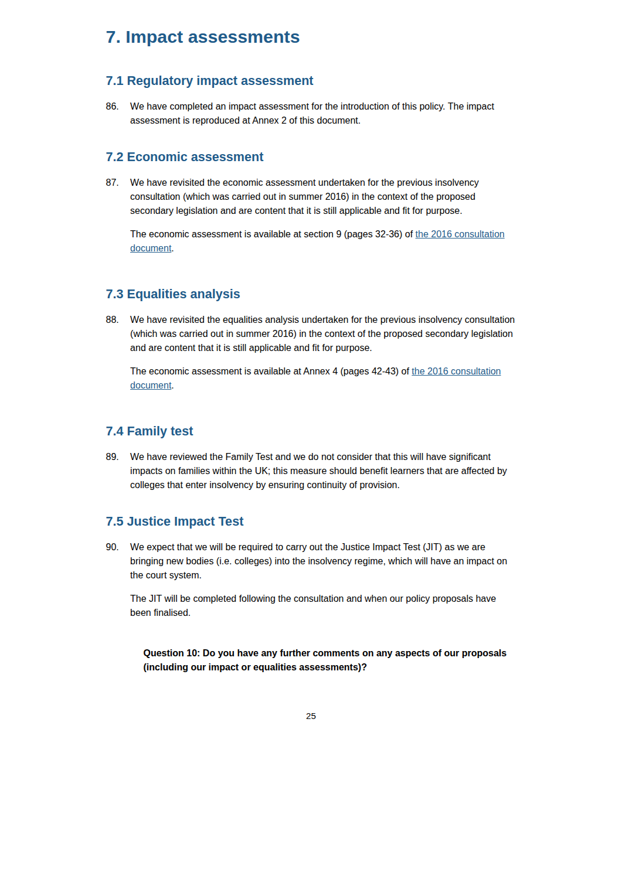7. Impact assessments
7.1 Regulatory impact assessment
86. We have completed an impact assessment for the introduction of this policy. The impact assessment is reproduced at Annex 2 of this document.
7.2 Economic assessment
87.
We have revisited the economic assessment undertaken for the previous insolvency consultation (which was carried out in summer 2016) in the context of the proposed secondary legislation and are content that it is still applicable and fit for purpose.
The economic assessment is available at section 9 (pages 32-36) of the 2016 consultation document.
7.3 Equalities analysis
88.
We have revisited the equalities analysis undertaken for the previous insolvency consultation (which was carried out in summer 2016) in the context of the proposed secondary legislation and are content that it is still applicable and fit for purpose.
The economic assessment is available at Annex 4 (pages 42-43) of the 2016 consultation document.
7.4 Family test
89. We have reviewed the Family Test and we do not consider that this will have significant impacts on families within the UK; this measure should benefit learners that are affected by colleges that enter insolvency by ensuring continuity of provision.
7.5 Justice Impact Test
90.
We expect that we will be required to carry out the Justice Impact Test (JIT) as we are bringing new bodies (i.e. colleges) into the insolvency regime, which will have an impact on the court system.
The JIT will be completed following the consultation and when our policy proposals have been finalised.
Question 10: Do you have any further comments on any aspects of our proposals (including our impact or equalities assessments)?
25